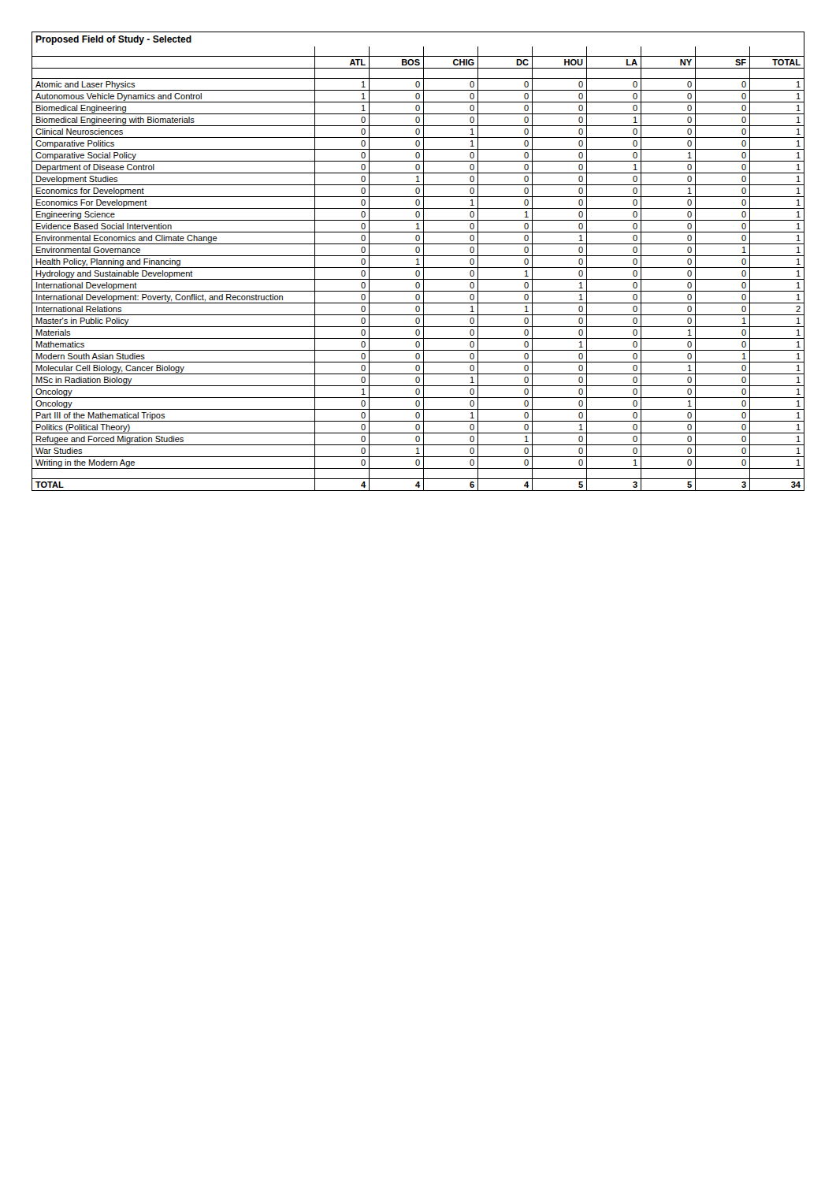Proposed Field of Study - Selected
| | ATL | BOS | CHIG | DC | HOU | LA | NY | SF | TOTAL |
| --- | --- | --- | --- | --- | --- | --- | --- | --- | --- |
| Atomic and Laser Physics | 1 | 0 | 0 | 0 | 0 | 0 | 0 | 0 | 1 |
| Autonomous Vehicle Dynamics and Control | 1 | 0 | 0 | 0 | 0 | 0 | 0 | 0 | 1 |
| Biomedical Engineering | 1 | 0 | 0 | 0 | 0 | 0 | 0 | 0 | 1 |
| Biomedical Engineering with Biomaterials | 0 | 0 | 0 | 0 | 0 | 1 | 0 | 0 | 1 |
| Clinical Neurosciences | 0 | 0 | 1 | 0 | 0 | 0 | 0 | 0 | 1 |
| Comparative Politics | 0 | 0 | 1 | 0 | 0 | 0 | 0 | 0 | 1 |
| Comparative Social Policy | 0 | 0 | 0 | 0 | 0 | 0 | 1 | 0 | 1 |
| Department of Disease Control | 0 | 0 | 0 | 0 | 0 | 1 | 0 | 0 | 1 |
| Development Studies | 0 | 1 | 0 | 0 | 0 | 0 | 0 | 0 | 1 |
| Economics for Development | 0 | 0 | 0 | 0 | 0 | 0 | 1 | 0 | 1 |
| Economics For Development | 0 | 0 | 1 | 0 | 0 | 0 | 0 | 0 | 1 |
| Engineering Science | 0 | 0 | 0 | 1 | 0 | 0 | 0 | 0 | 1 |
| Evidence Based Social Intervention | 0 | 1 | 0 | 0 | 0 | 0 | 0 | 0 | 1 |
| Environmental Economics and Climate Change | 0 | 0 | 0 | 0 | 1 | 0 | 0 | 0 | 1 |
| Environmental Governance | 0 | 0 | 0 | 0 | 0 | 0 | 0 | 1 | 1 |
| Health Policy, Planning and Financing | 0 | 1 | 0 | 0 | 0 | 0 | 0 | 0 | 1 |
| Hydrology and Sustainable Development | 0 | 0 | 0 | 1 | 0 | 0 | 0 | 0 | 1 |
| International Development | 0 | 0 | 0 | 0 | 1 | 0 | 0 | 0 | 1 |
| International Development: Poverty, Conflict, and Reconstruction | 0 | 0 | 0 | 0 | 1 | 0 | 0 | 0 | 1 |
| International Relations | 0 | 0 | 1 | 1 | 0 | 0 | 0 | 0 | 2 |
| Master's in Public Policy | 0 | 0 | 0 | 0 | 0 | 0 | 0 | 1 | 1 |
| Materials | 0 | 0 | 0 | 0 | 0 | 0 | 1 | 0 | 1 |
| Mathematics | 0 | 0 | 0 | 0 | 1 | 0 | 0 | 0 | 1 |
| Modern South Asian Studies | 0 | 0 | 0 | 0 | 0 | 0 | 0 | 1 | 1 |
| Molecular Cell Biology, Cancer Biology | 0 | 0 | 0 | 0 | 0 | 0 | 1 | 0 | 1 |
| MSc in Radiation Biology | 0 | 0 | 1 | 0 | 0 | 0 | 0 | 0 | 1 |
| Oncology | 1 | 0 | 0 | 0 | 0 | 0 | 0 | 0 | 1 |
| Oncology | 0 | 0 | 0 | 0 | 0 | 0 | 1 | 0 | 1 |
| Part III of the Mathematical Tripos | 0 | 0 | 1 | 0 | 0 | 0 | 0 | 0 | 1 |
| Politics (Political Theory) | 0 | 0 | 0 | 0 | 1 | 0 | 0 | 0 | 1 |
| Refugee and Forced Migration Studies | 0 | 0 | 0 | 1 | 0 | 0 | 0 | 0 | 1 |
| War Studies | 0 | 1 | 0 | 0 | 0 | 0 | 0 | 0 | 1 |
| Writing in the Modern Age | 0 | 0 | 0 | 0 | 0 | 1 | 0 | 0 | 1 |
| TOTAL | 4 | 4 | 6 | 4 | 5 | 3 | 5 | 3 | 34 |